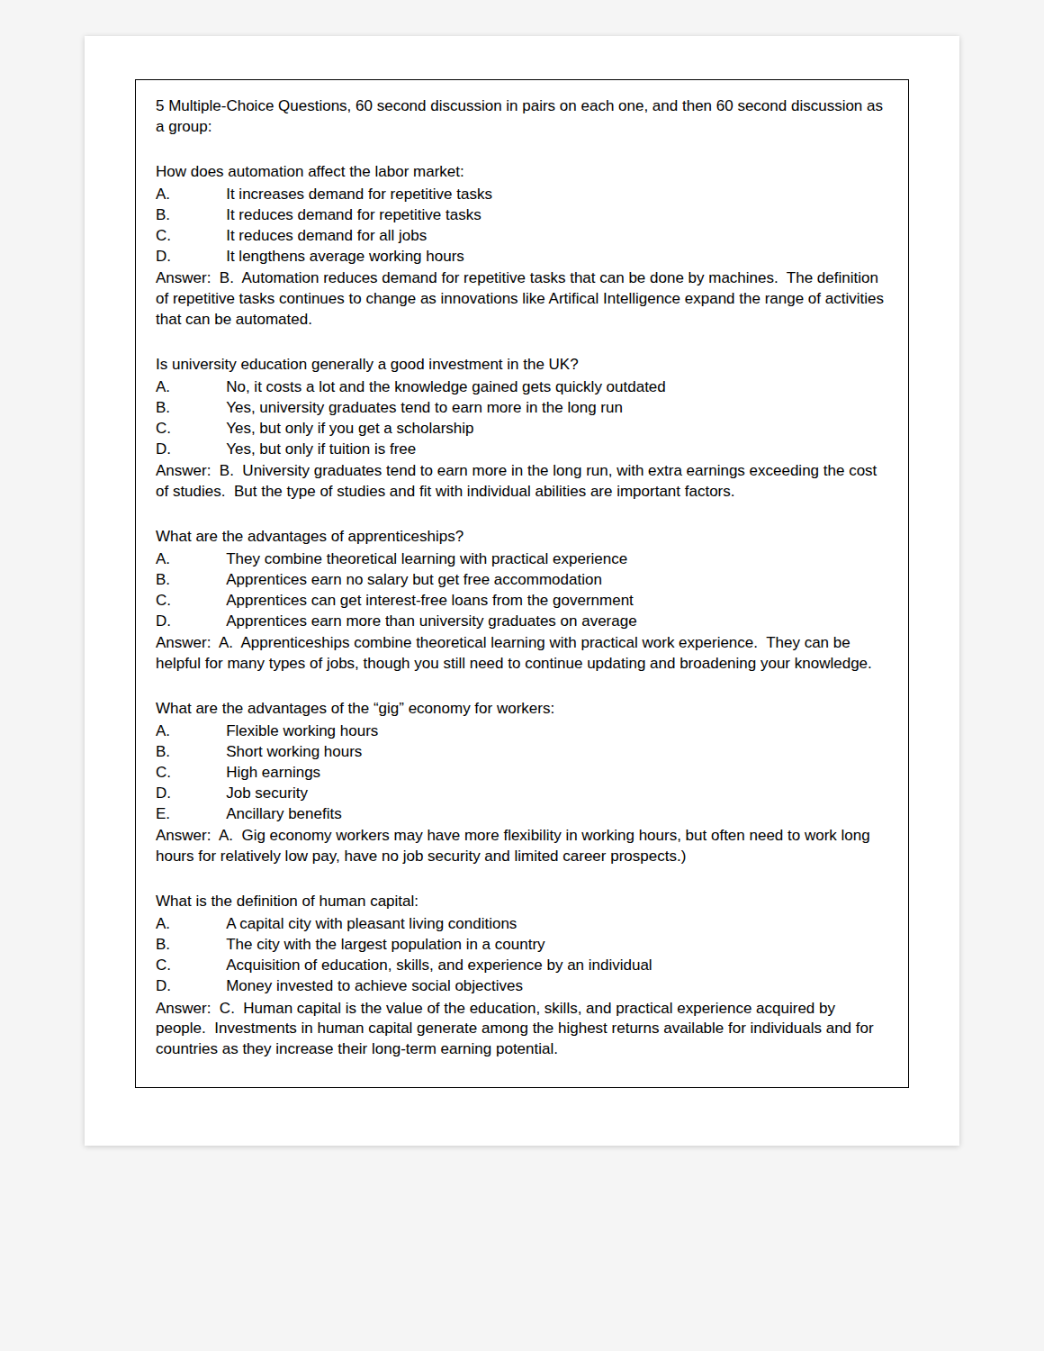5 Multiple-Choice Questions, 60 second discussion in pairs on each one, and then 60 second discussion as a group:
How does automation affect the labor market:
A. It increases demand for repetitive tasks
B. It reduces demand for repetitive tasks
C. It reduces demand for all jobs
D. It lengthens average working hours
Answer: B. Automation reduces demand for repetitive tasks that can be done by machines. The definition of repetitive tasks continues to change as innovations like Artifical Intelligence expand the range of activities that can be automated.
Is university education generally a good investment in the UK?
A. No, it costs a lot and the knowledge gained gets quickly outdated
B. Yes, university graduates tend to earn more in the long run
C. Yes, but only if you get a scholarship
D. Yes, but only if tuition is free
Answer: B. University graduates tend to earn more in the long run, with extra earnings exceeding the cost of studies. But the type of studies and fit with individual abilities are important factors.
What are the advantages of apprenticeships?
A. They combine theoretical learning with practical experience
B. Apprentices earn no salary but get free accommodation
C. Apprentices can get interest-free loans from the government
D. Apprentices earn more than university graduates on average
Answer: A. Apprenticeships combine theoretical learning with practical work experience. They can be helpful for many types of jobs, though you still need to continue updating and broadening your knowledge.
What are the advantages of the “gig” economy for workers:
A. Flexible working hours
B. Short working hours
C. High earnings
D. Job security
E. Ancillary benefits
Answer: A. Gig economy workers may have more flexibility in working hours, but often need to work long hours for relatively low pay, have no job security and limited career prospects.)
What is the definition of human capital:
A. A capital city with pleasant living conditions
B. The city with the largest population in a country
C. Acquisition of education, skills, and experience by an individual
D. Money invested to achieve social objectives
Answer: C. Human capital is the value of the education, skills, and practical experience acquired by people. Investments in human capital generate among the highest returns available for individuals and for countries as they increase their long-term earning potential.